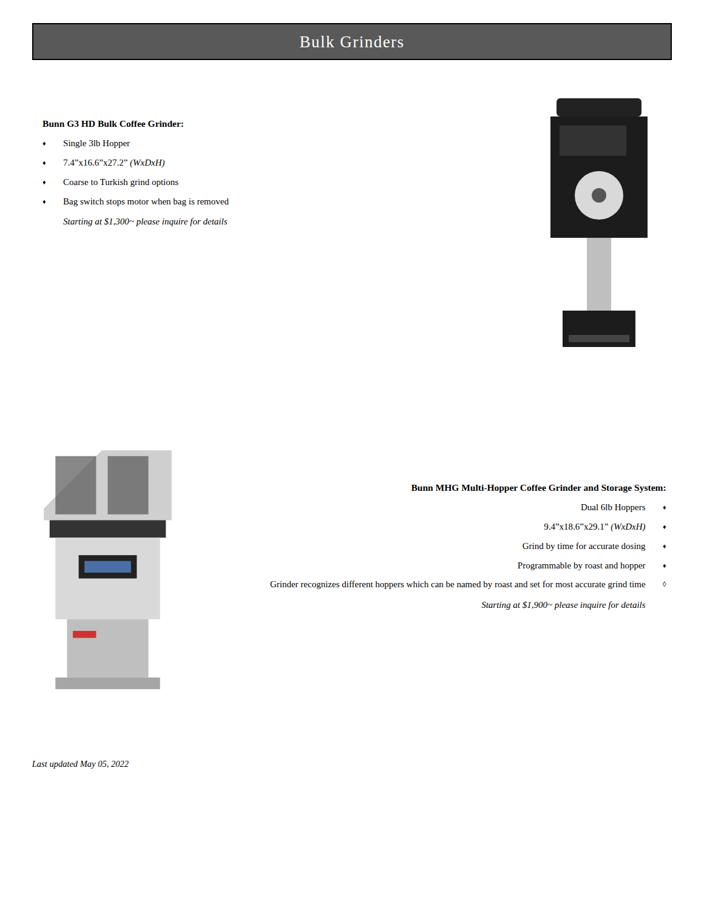Bulk Grinders
Bunn G3 HD Bulk Coffee Grinder:
Single 3lb Hopper
7.4”x16.6”x27.2” (WxDxH)
Coarse to Turkish grind options
Bag switch stops motor when bag is removed
Starting at $1,300~ please inquire for details
Bunn MHG Multi-Hopper Coffee Grinder and Storage System:
Dual 6lb Hoppers
9.4”x18.6”x29.1” (WxDxH)
Grind by time for accurate dosing
Programmable by roast and hopper
Grinder recognizes different hoppers which can be named by roast and set for most accurate grind time
Starting at $1,900~ please inquire for details
Last updated May 05, 2022